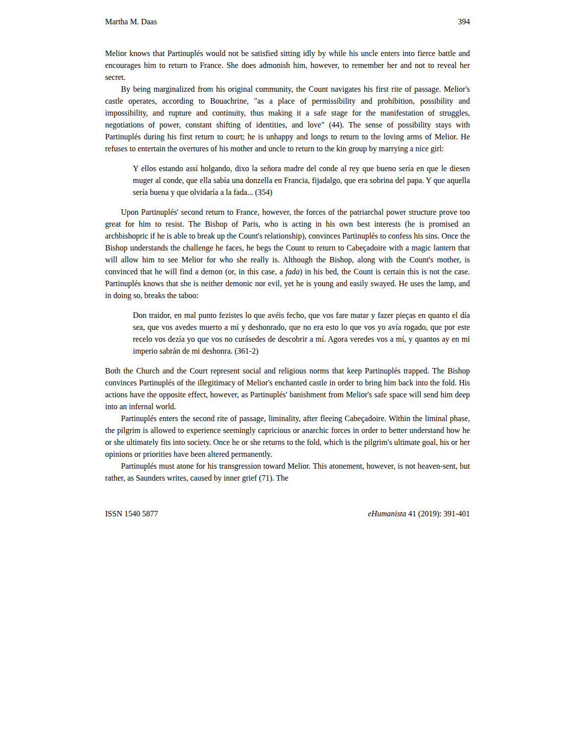Martha M. Daas
394
Melior knows that Partinuplés would not be satisfied sitting idly by while his uncle enters into fierce battle and encourages him to return to France. She does admonish him, however, to remember her and not to reveal her secret.
By being marginalized from his original community, the Count navigates his first rite of passage. Melior's castle operates, according to Bouachrine, "as a place of permissibility and prohibition, possibility and impossibility, and rupture and continuity, thus making it a safe stage for the manifestation of struggles, negotiations of power, constant shifting of identities, and love" (44). The sense of possibility stays with Partinuplés during his first return to court; he is unhappy and longs to return to the loving arms of Melior. He refuses to entertain the overtures of his mother and uncle to return to the kin group by marrying a nice girl:
Y ellos estando assí holgando, dixo la señora madre del conde al rey que bueno sería en que le diesen muger al conde, que ella sabía una donzella en Francia, fijadalgo, que era sobrina del papa. Y que aquella sería buena y que olvidaría a la fada... (354)
Upon Partinuplés' second return to France, however, the forces of the patriarchal power structure prove too great for him to resist. The Bishop of Paris, who is acting in his own best interests (he is promised an archbishopric if he is able to break up the Count's relationship), convinces Partinuplés to confess his sins. Once the Bishop understands the challenge he faces, he begs the Count to return to Cabeçadoire with a magic lantern that will allow him to see Melior for who she really is. Although the Bishop, along with the Count's mother, is convinced that he will find a demon (or, in this case, a fada) in his bed, the Count is certain this is not the case. Partinuplés knows that she is neither demonic nor evil, yet he is young and easily swayed. He uses the lamp, and in doing so, breaks the taboo:
Don traidor, en mal punto fezistes lo que avéis fecho, que vos fare matar y fazer pieças en quanto el día sea, que vos avedes muerto a mí y deshonrado, que no era esto lo que vos yo avía rogado, que por este recelo vos dezía yo que vos no curásedes de descobrir a mí. Agora veredes vos a mí, y quantos ay en mi imperio sabrán de mi deshonra. (361-2)
Both the Church and the Court represent social and religious norms that keep Partinuplés trapped. The Bishop convinces Partinuplés of the illegitimacy of Melior's enchanted castle in order to bring him back into the fold. His actions have the opposite effect, however, as Partinuplés' banishment from Melior's safe space will send him deep into an infernal world.
Partinuplés enters the second rite of passage, liminality, after fleeing Cabeçadoire. Within the liminal phase, the pilgrim is allowed to experience seemingly capricious or anarchic forces in order to better understand how he or she ultimately fits into society. Once he or she returns to the fold, which is the pilgrim's ultimate goal, his or her opinions or priorities have been altered permanently.
Partinuplés must atone for his transgression toward Melior. This atonement, however, is not heaven-sent, but rather, as Saunders writes, caused by inner grief (71). The
ISSN 1540 5877
eHumanista 41 (2019): 391-401